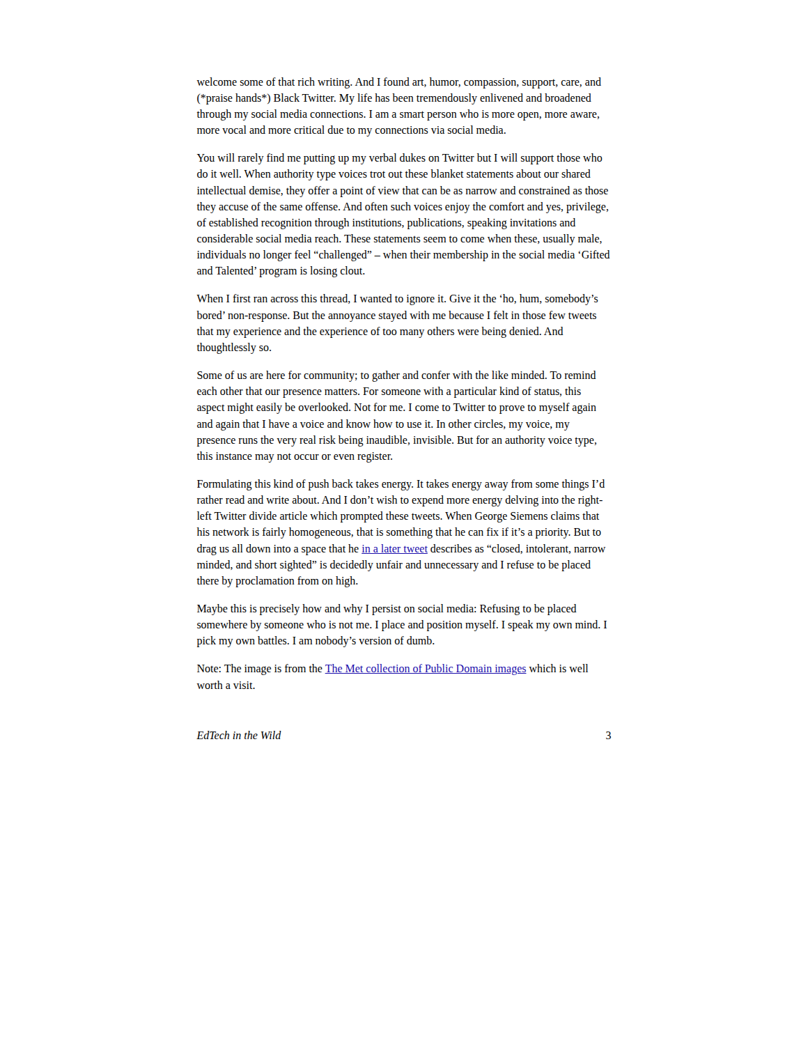welcome some of that rich writing. And I found art, humor, compassion, support, care, and (*praise hands*) Black Twitter. My life has been tremendously enlivened and broadened through my social media connections. I am a smart person who is more open, more aware, more vocal and more critical due to my connections via social media.
You will rarely find me putting up my verbal dukes on Twitter but I will support those who do it well. When authority type voices trot out these blanket statements about our shared intellectual demise, they offer a point of view that can be as narrow and constrained as those they accuse of the same offense. And often such voices enjoy the comfort and yes, privilege, of established recognition through institutions, publications, speaking invitations and considerable social media reach. These statements seem to come when these, usually male, individuals no longer feel “challenged” – when their membership in the social media ‘Gifted and Talented’ program is losing clout.
When I first ran across this thread, I wanted to ignore it. Give it the ‘ho, hum, somebody’s bored’ non-response. But the annoyance stayed with me because I felt in those few tweets that my experience and the experience of too many others were being denied. And thoughtlessly so.
Some of us are here for community; to gather and confer with the like minded. To remind each other that our presence matters. For someone with a particular kind of status, this aspect might easily be overlooked. Not for me. I come to Twitter to prove to myself again and again that I have a voice and know how to use it. In other circles, my voice, my presence runs the very real risk being inaudible, invisible. But for an authority voice type, this instance may not occur or even register.
Formulating this kind of push back takes energy. It takes energy away from some things I’d rather read and write about. And I don’t wish to expend more energy delving into the right-left Twitter divide article which prompted these tweets. When George Siemens claims that his network is fairly homogeneous, that is something that he can fix if it’s a priority. But to drag us all down into a space that he in a later tweet describes as “closed, intolerant, narrow minded, and short sighted” is decidedly unfair and unnecessary and I refuse to be placed there by proclamation from on high.
Maybe this is precisely how and why I persist on social media: Refusing to be placed somewhere by someone who is not me. I place and position myself. I speak my own mind. I pick my own battles. I am nobody’s version of dumb.
Note: The image is from the The Met collection of Public Domain images which is well worth a visit.
EdTech in the Wild 3